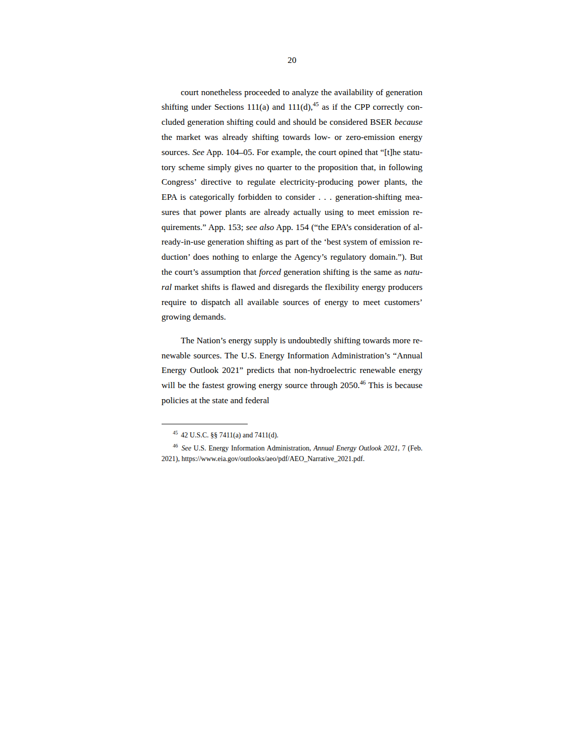20
court nonetheless proceeded to analyze the availability of generation shifting under Sections 111(a) and 111(d),45 as if the CPP correctly concluded generation shifting could and should be considered BSER because the market was already shifting towards low- or zero-emission energy sources. See App. 104–05. For example, the court opined that “[t]he statutory scheme simply gives no quarter to the proposition that, in following Congress’ directive to regulate electricity-producing power plants, the EPA is categorically forbidden to consider . . . generation-shifting measures that power plants are already actually using to meet emission requirements.” App. 153; see also App. 154 (“the EPA’s consideration of already-in-use generation shifting as part of the ‘best system of emission reduction’ does nothing to enlarge the Agency’s regulatory domain.”). But the court’s assumption that forced generation shifting is the same as natural market shifts is flawed and disregards the flexibility energy producers require to dispatch all available sources of energy to meet customers’ growing demands.
The Nation’s energy supply is undoubtedly shifting towards more renewable sources. The U.S. Energy Information Administration’s “Annual Energy Outlook 2021” predicts that non-hydroelectric renewable energy will be the fastest growing energy source through 2050.46 This is because policies at the state and federal
45 42 U.S.C. §§ 7411(a) and 7411(d).
46 See U.S. Energy Information Administration, Annual Energy Outlook 2021, 7 (Feb. 2021), https://www.eia.gov/outlooks/aeo/pdf/AEO_Narrative_2021.pdf.